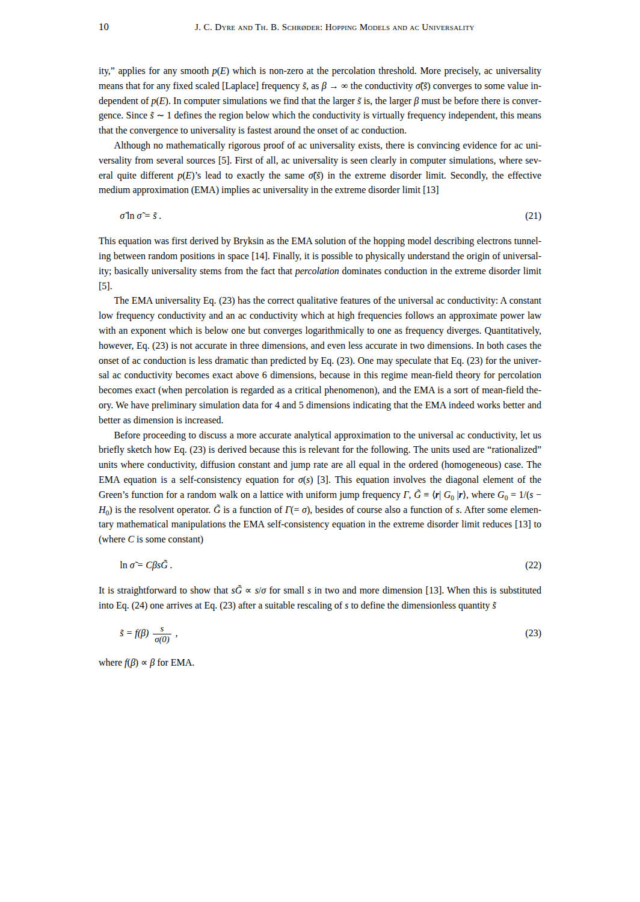10 J. C. Dyre and Th. B. Schrøder: Hopping Models and ac Universality
ity,” applies for any smooth p(E) which is non-zero at the percolation threshold. More precisely, ac universality means that for any fixed scaled [Laplace] frequency s̃, as β → ∞ the conductivity σ̃(s̃) converges to some value independent of p(E). In computer simulations we find that the larger s̃ is, the larger β must be before there is convergence. Since s̃ ∼ 1 defines the region below which the conductivity is virtually frequency independent, this means that the convergence to universality is fastest around the onset of ac conduction.
Although no mathematically rigorous proof of ac universality exists, there is convincing evidence for ac universality from several sources [5]. First of all, ac universality is seen clearly in computer simulations, where several quite different p(E)’s lead to exactly the same σ̃(s̃) in the extreme disorder limit. Secondly, the effective medium approximation (EMA) implies ac universality in the extreme disorder limit [13]
σ̃ ln σ̃ = s̃ . (21)
This equation was first derived by Bryksin as the EMA solution of the hopping model describing electrons tunneling between random positions in space [14]. Finally, it is possible to physically understand the origin of universality; basically universality stems from the fact that percolation dominates conduction in the extreme disorder limit [5].
The EMA universality Eq. (23) has the correct qualitative features of the universal ac conductivity: A constant low frequency conductivity and an ac conductivity which at high frequencies follows an approximate power law with an exponent which is below one but converges logarithmically to one as frequency diverges. Quantitatively, however, Eq. (23) is not accurate in three dimensions, and even less accurate in two dimensions. In both cases the onset of ac conduction is less dramatic than predicted by Eq. (23). One may speculate that Eq. (23) for the universal ac conductivity becomes exact above 6 dimensions, because in this regime mean-field theory for percolation becomes exact (when percolation is regarded as a critical phenomenon), and the EMA is a sort of mean-field theory. We have preliminary simulation data for 4 and 5 dimensions indicating that the EMA indeed works better and better as dimension is increased.
Before proceeding to discuss a more accurate analytical approximation to the universal ac conductivity, let us briefly sketch how Eq. (23) is derived because this is relevant for the following. The units used are “rationalized” units where conductivity, diffusion constant and jump rate are all equal in the ordered (homogeneous) case. The EMA equation is a self-consistency equation for σ(s) [3]. This equation involves the diagonal element of the Green’s function for a random walk on a lattice with uniform jump frequency Γ, G̃ ≡ ⟨r| G0 |r⟩, where G0 = 1/(s − H0) is the resolvent operator. G̃ is a function of Γ(= σ), besides of course also a function of s. After some elementary mathematical manipulations the EMA self-consistency equation in the extreme disorder limit reduces [13] to (where C is some constant)
ln σ̃ = CβsG̃ . (22)
It is straightforward to show that sG̃ ∝ s/σ for small s in two and more dimension [13]. When this is substituted into Eq. (24) one arrives at Eq. (23) after a suitable rescaling of s to define the dimensionless quantity s̃
s̃ = f(β) sσ(0) , (23)
where f(β) ∝ β for EMA.